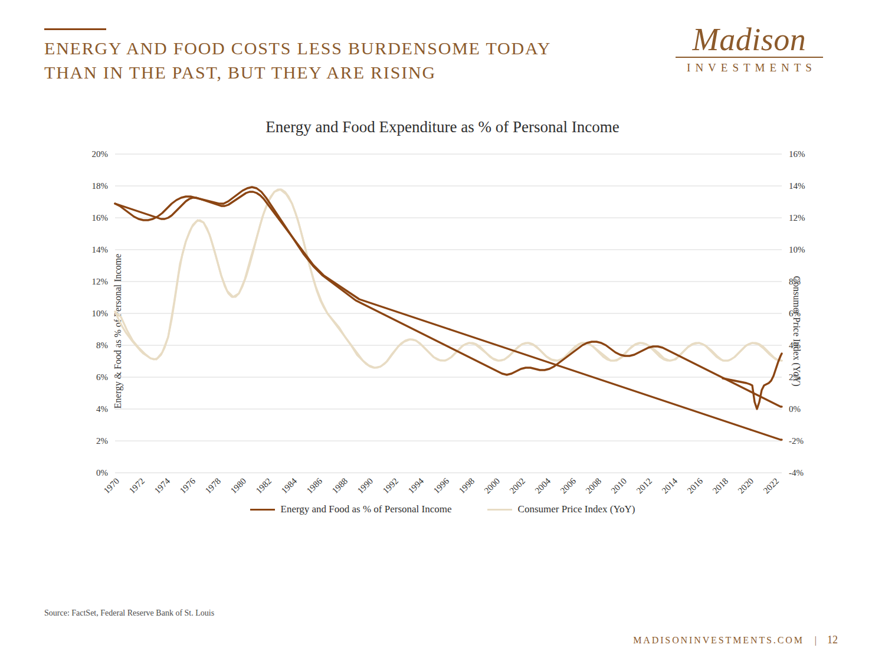Energy and Food Costs Less Burdensome Today
Than in the Past, But They Are Rising
Madison
Investments
Energy and Food Expenditure as % of Personal Income
Energy & Food as % of Personal Income
Consumer Price Index (YoY)
20% 18% 16% 14% 12% 10% 8% 6% 4% 2% 0% 16% 14% 12% 10% 8% 6% 4% 2% 0% -2% -4% 1970 1972 1974 1976 1978 1980 1982 1984 1986 1988 1990 1992 1994 1996 1998 2000 2002 2004 2006 2008 2010 2012 2014 2016 2018 2020 2022
Energy and Food as % of Personal Income
Consumer Price Index (YoY)
Source: FactSet, Federal Reserve Bank of St. Louis
MADISONINVESTMENTS.COM | 12